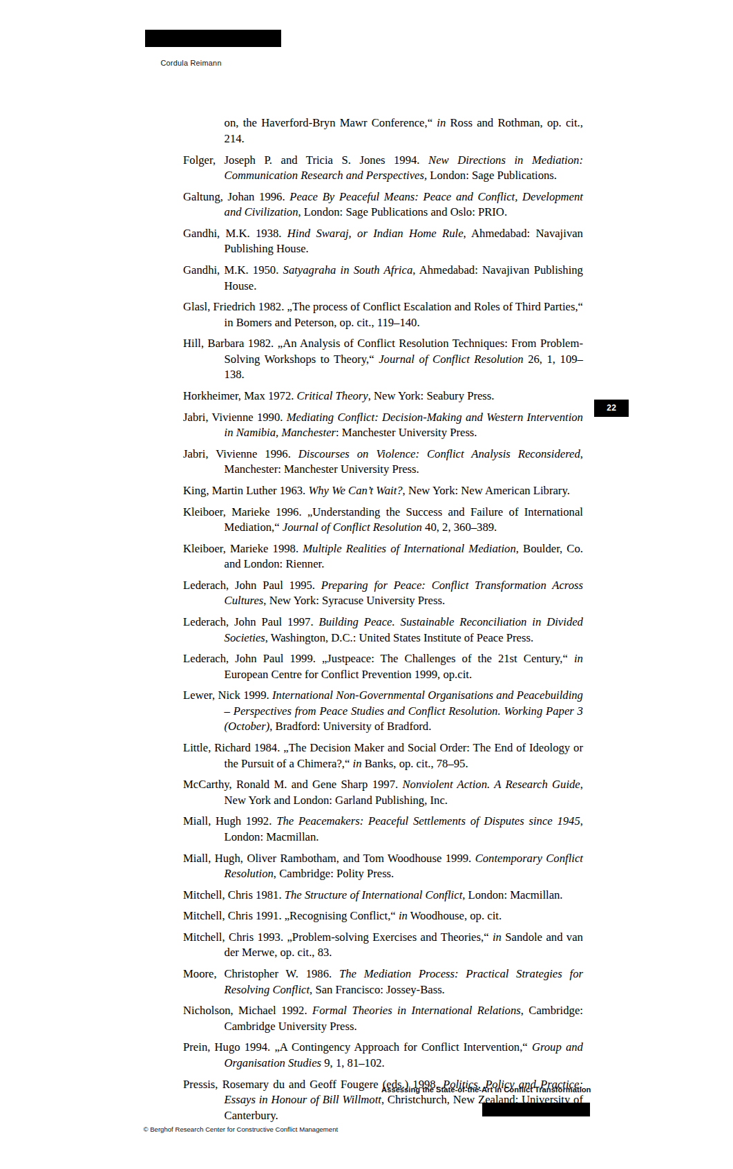Cordula Reimann
22
on, the Haverford-Bryn Mawr Conference,“ in Ross and Rothman, op. cit., 214.
Folger, Joseph P. and Tricia S. Jones 1994. New Directions in Mediation: Communication Research and Perspectives, London: Sage Publications.
Galtung, Johan 1996. Peace By Peaceful Means: Peace and Conflict, Development and Civilization, London: Sage Publications and Oslo: PRIO.
Gandhi, M.K. 1938. Hind Swaraj, or Indian Home Rule, Ahmedabad: Navajivan Publishing House.
Gandhi, M.K. 1950. Satyagraha in South Africa, Ahmedabad: Navajivan Publishing House.
Glasl, Friedrich 1982. „The process of Conflict Escalation and Roles of Third Parties,“ in Bomers and Peterson, op. cit., 119–140.
Hill, Barbara 1982. „An Analysis of Conflict Resolution Techniques: From Problem-Solving Workshops to Theory,“ Journal of Conflict Resolution 26, 1, 109–138.
Horkheimer, Max 1972. Critical Theory, New York: Seabury Press.
Jabri, Vivienne 1990. Mediating Conflict: Decision-Making and Western Intervention in Namibia, Manchester: Manchester University Press.
Jabri, Vivienne 1996. Discourses on Violence: Conflict Analysis Reconsidered, Manchester: Manchester University Press.
King, Martin Luther 1963. Why We Can’t Wait?, New York: New American Library.
Kleiboer, Marieke 1996. „Understanding the Success and Failure of International Mediation,“ Journal of Conflict Resolution 40, 2, 360–389.
Kleiboer, Marieke 1998. Multiple Realities of International Mediation, Boulder, Co. and London: Rienner.
Lederach, John Paul 1995. Preparing for Peace: Conflict Transformation Across Cultures, New York: Syracuse University Press.
Lederach, John Paul 1997. Building Peace. Sustainable Reconciliation in Divided Societies, Washington, D.C.: United States Institute of Peace Press.
Lederach, John Paul 1999. „Justpeace: The Challenges of the 21st Century,“ in European Centre for Conflict Prevention 1999, op.cit.
Lewer, Nick 1999. International Non-Governmental Organisations and Peacebuilding – Perspectives from Peace Studies and Conflict Resolution. Working Paper 3 (October), Bradford: University of Bradford.
Little, Richard 1984. „The Decision Maker and Social Order: The End of Ideology or the Pursuit of a Chimera?,“ in Banks, op. cit., 78–95.
McCarthy, Ronald M. and Gene Sharp 1997. Nonviolent Action. A Research Guide, New York and London: Garland Publishing, Inc.
Miall, Hugh 1992. The Peacemakers: Peaceful Settlements of Disputes since 1945, London: Macmillan.
Miall, Hugh, Oliver Rambotham, and Tom Woodhouse 1999. Contemporary Conflict Resolution, Cambridge: Polity Press.
Mitchell, Chris 1981. The Structure of International Conflict, London: Macmillan.
Mitchell, Chris 1991. „Recognising Conflict,“ in Woodhouse, op. cit.
Mitchell, Chris 1993. „Problem-solving Exercises and Theories,“ in Sandole and van der Merwe, op. cit., 83.
Moore, Christopher W. 1986. The Mediation Process: Practical Strategies for Resolving Conflict, San Francisco: Jossey-Bass.
Nicholson, Michael 1992. Formal Theories in International Relations, Cambridge: Cambridge University Press.
Prein, Hugo 1994. „A Contingency Approach for Conflict Intervention,“ Group and Organisation Studies 9, 1, 81–102.
Pressis, Rosemary du and Geoff Fougere (eds.) 1998. Politics, Policy and Practice: Essays in Honour of Bill Willmott, Christchurch, New Zealand: University of Canterbury.
Assessing the State-of-the-Art in Conflict Transformation
© Berghof Research Center for Constructive Conflict Management